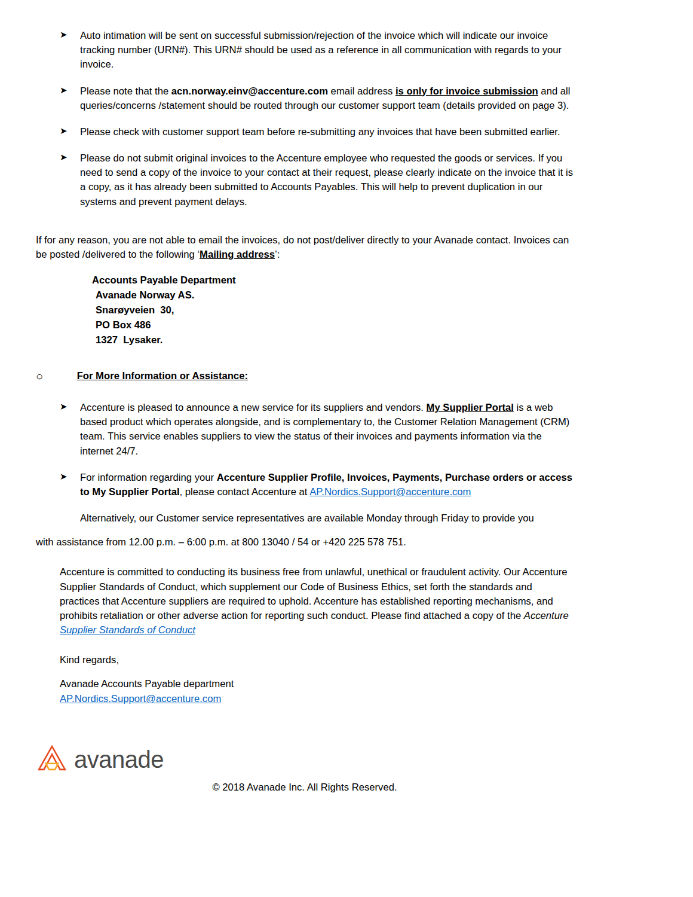Auto intimation will be sent on successful submission/rejection of the invoice which will indicate our invoice tracking number (URN#). This URN# should be used as a reference in all communication with regards to your invoice.
Please note that the acn.norway.einv@accenture.com email address is only for invoice submission and all queries/concerns /statement should be routed through our customer support team (details provided on page 3).
Please check with customer support team before re-submitting any invoices that have been submitted earlier.
Please do not submit original invoices to the Accenture employee who requested the goods or services. If you need to send a copy of the invoice to your contact at their request, please clearly indicate on the invoice that it is a copy, as it has already been submitted to Accounts Payables. This will help to prevent duplication in our systems and prevent payment delays.
If for any reason, you are not able to email the invoices, do not post/deliver directly to your Avanade contact. Invoices can be posted /delivered to the following ‘Mailing address’:
Accounts Payable Department
Avanade Norway AS.
Snarøyveien 30,
PO Box 486
1327 Lysaker.
○For More Information or Assistance:
Accenture is pleased to announce a new service for its suppliers and vendors. My Supplier Portal is a web based product which operates alongside, and is complementary to, the Customer Relation Management (CRM) team. This service enables suppliers to view the status of their invoices and payments information via the internet 24/7.
For information regarding your Accenture Supplier Profile, Invoices, Payments, Purchase orders or access to My Supplier Portal, please contact Accenture at AP.Nordics.Support@accenture.com
Alternatively, our Customer service representatives are available Monday through Friday to provide you
with assistance from 12.00 p.m. – 6:00 p.m. at 800 13040 / 54 or +420 225 578 751.
Accenture is committed to conducting its business free from unlawful, unethical or fraudulent activity. Our Accenture Supplier Standards of Conduct, which supplement our Code of Business Ethics, set forth the standards and practices that Accenture suppliers are required to uphold. Accenture has established reporting mechanisms, and prohibits retaliation or other adverse action for reporting such conduct. Please find attached a copy of the Accenture Supplier Standards of Conduct
Kind regards,
Avanade Accounts Payable department
AP.Nordics.Support@accenture.com
avanade
© 2018 Avanade Inc. All Rights Reserved.